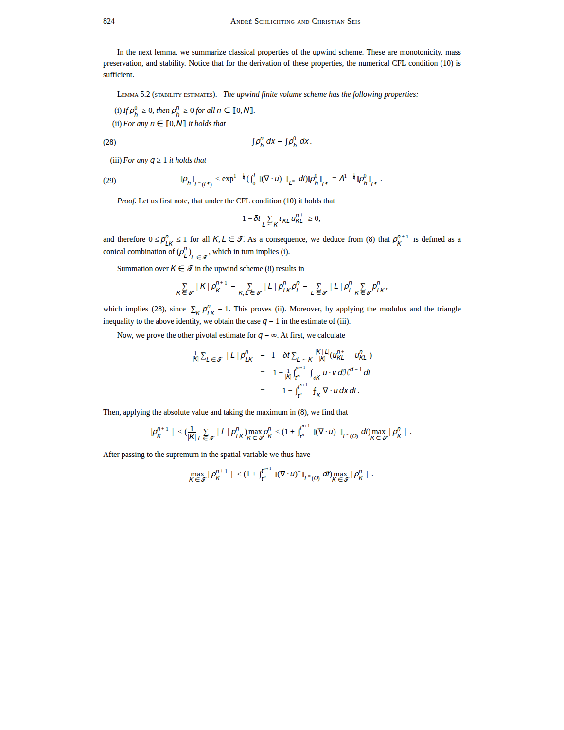824 André Schlichting and Christian Seis
In the next lemma, we summarize classical properties of the upwind scheme. These are monotonicity, mass preservation, and stability. Notice that for the derivation of these properties, the numerical CFL condition (10) is sufficient.
Lemma 5.2 (stability estimates). The upwind finite volume scheme has the following properties:
If ρh0≥0, then ρhn≥0 for all n∈⟦0,N⟧.
For any n∈⟦0,N⟧ it holds that
(28) ∫ρhndx = ∫ρh0dx.
For any q≥1 it holds that
(29) ‖ρh‖L∞(Lq) ≤ exp1−1q ( ∫0T ‖(∇·u)−‖L∞ dt ) ‖ρh0‖Lq = Λ1−1q ‖ρh0‖Lq .
Proof. Let us first note, that under the CFL condition (10) it holds that
1−δt ∑L∼K τKL uKLn+ ≥0,
and therefore 0≤pLKn≤1 for all K,L∈𝒯. As a consequence, we deduce from (8) that ρKn+1 is defined as a conical combination of (ρLn)L∈𝒯, which in turn implies (i).
Summation over K∈𝒯 in the upwind scheme (8) results in
∑K∈𝒯 |K| ρKn+1 = ∑K,L∈𝒯 |L| pLKn ρLn = ∑L∈𝒯 |L| ρLn ∑K∈𝒯 pLKn ,
which implies (28), since ∑KpLKn=1. This proves (ii). Moreover, by applying the modulus and the triangle inequality to the above identity, we obtain the case q=1 in the estimate of (iii).
Now, we prove the other pivotal estimate for q=∞. At first, we calculate
1|K| ∑L∈𝒯 |L| pLKn = 1−δt ∑L∼K |K|L||K| ( uKLn+ − uKLn− ) = 1− 1|K| ∫tntn+1 ∫∂K u·ν dℋd−1dt = 1− ∫tntn+1 ⨍K ∇·u dxdt.
Then, applying the absolute value and taking the maximum in (8), we find that
|ρKn+1| ≤ ( 1|K| ∑L∈𝒯 |L| pLKn ) maxK∈𝒯 ρKn ≤ ( 1+ ∫tntn+1 ‖(∇·u)−‖L∞(Ω) dt ) maxK∈𝒯 |ρKn|.
After passing to the supremum in the spatial variable we thus have
maxK∈𝒯 |ρKn+1| ≤ ( 1+ ∫tntn+1 ‖(∇·u)−‖L∞(Ω) dt ) maxK∈𝒯 |ρKn|.